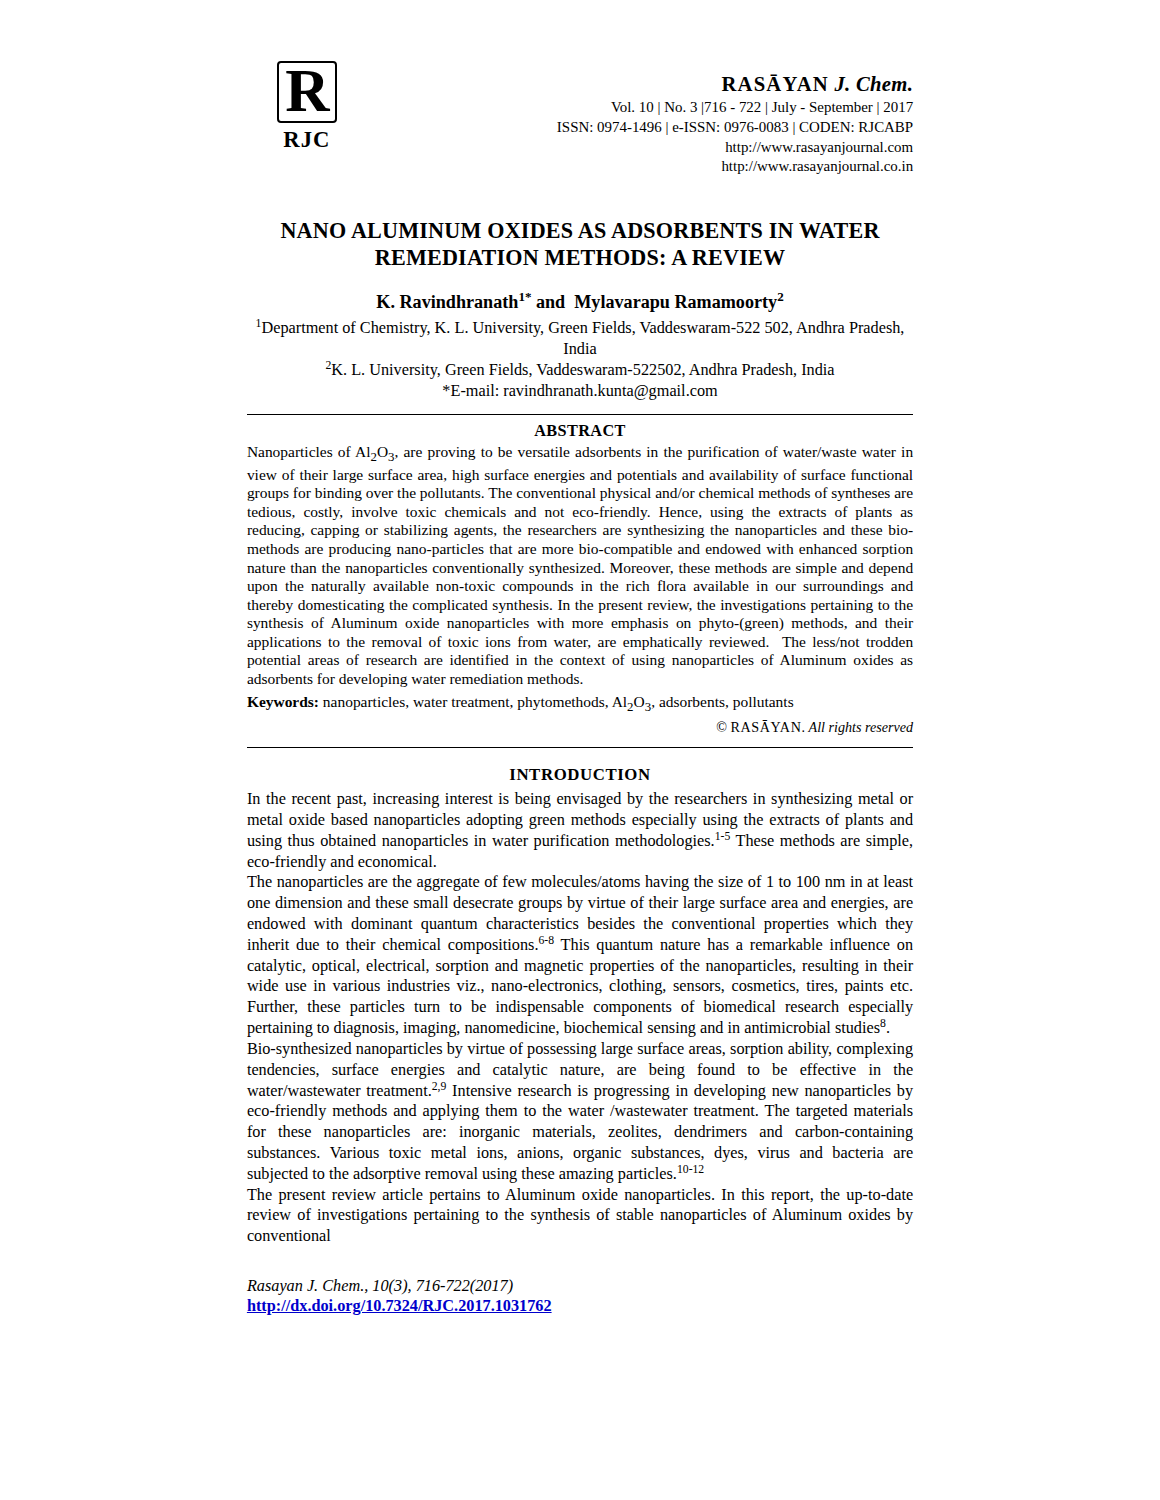R
RJC
RASĀYAN J. Chem.
Vol. 10 | No. 3 |716 - 722 | July - September | 2017
ISSN: 0974-1496 | e-ISSN: 0976-0083 | CODEN: RJCABP
http://www.rasayanjournal.com
http://www.rasayanjournal.co.in
NANO ALUMINUM OXIDES AS ADSORBENTS IN WATER
REMEDIATION METHODS: A REVIEW
K. Ravindhranath1* and Mylavarapu Ramamoorty2
1Department of Chemistry, K. L. University, Green Fields, Vaddeswaram-522 502, Andhra Pradesh, India
2K. L. University, Green Fields, Vaddeswaram-522502, Andhra Pradesh, India
*E-mail: ravindhranath.kunta@gmail.com
ABSTRACT
Nanoparticles of Al2O3, are proving to be versatile adsorbents in the purification of water/waste water in view of their large surface area, high surface energies and potentials and availability of surface functional groups for binding over the pollutants. The conventional physical and/or chemical methods of syntheses are tedious, costly, involve toxic chemicals and not eco-friendly. Hence, using the extracts of plants as reducing, capping or stabilizing agents, the researchers are synthesizing the nanoparticles and these bio-methods are producing nano-particles that are more bio-compatible and endowed with enhanced sorption nature than the nanoparticles conventionally synthesized. Moreover, these methods are simple and depend upon the naturally available non-toxic compounds in the rich flora available in our surroundings and thereby domesticating the complicated synthesis. In the present review, the investigations pertaining to the synthesis of Aluminum oxide nanoparticles with more emphasis on phyto-(green) methods, and their applications to the removal of toxic ions from water, are emphatically reviewed. The less/not trodden potential areas of research are identified in the context of using nanoparticles of Aluminum oxides as adsorbents for developing water remediation methods.
Keywords: nanoparticles, water treatment, phytomethods, Al2O3, adsorbents, pollutants
© RASĀYAN. All rights reserved
INTRODUCTION
In the recent past, increasing interest is being envisaged by the researchers in synthesizing metal or metal oxide based nanoparticles adopting green methods especially using the extracts of plants and using thus obtained nanoparticles in water purification methodologies.1-5 These methods are simple, eco-friendly and economical.
The nanoparticles are the aggregate of few molecules/atoms having the size of 1 to 100 nm in at least one dimension and these small desecrate groups by virtue of their large surface area and energies, are endowed with dominant quantum characteristics besides the conventional properties which they inherit due to their chemical compositions.6-8 This quantum nature has a remarkable influence on catalytic, optical, electrical, sorption and magnetic properties of the nanoparticles, resulting in their wide use in various industries viz., nano-electronics, clothing, sensors, cosmetics, tires, paints etc. Further, these particles turn to be indispensable components of biomedical research especially pertaining to diagnosis, imaging, nanomedicine, biochemical sensing and in antimicrobial studies8.
Bio-synthesized nanoparticles by virtue of possessing large surface areas, sorption ability, complexing tendencies, surface energies and catalytic nature, are being found to be effective in the water/wastewater treatment.2,9 Intensive research is progressing in developing new nanoparticles by eco-friendly methods and applying them to the water /wastewater treatment. The targeted materials for these nanoparticles are: inorganic materials, zeolites, dendrimers and carbon-containing substances. Various toxic metal ions, anions, organic substances, dyes, virus and bacteria are subjected to the adsorptive removal using these amazing particles.10-12
The present review article pertains to Aluminum oxide nanoparticles. In this report, the up-to-date review of investigations pertaining to the synthesis of stable nanoparticles of Aluminum oxides by conventional
Rasayan J. Chem., 10(3), 716-722(2017)
http://dx.doi.org/10.7324/RJC.2017.1031762